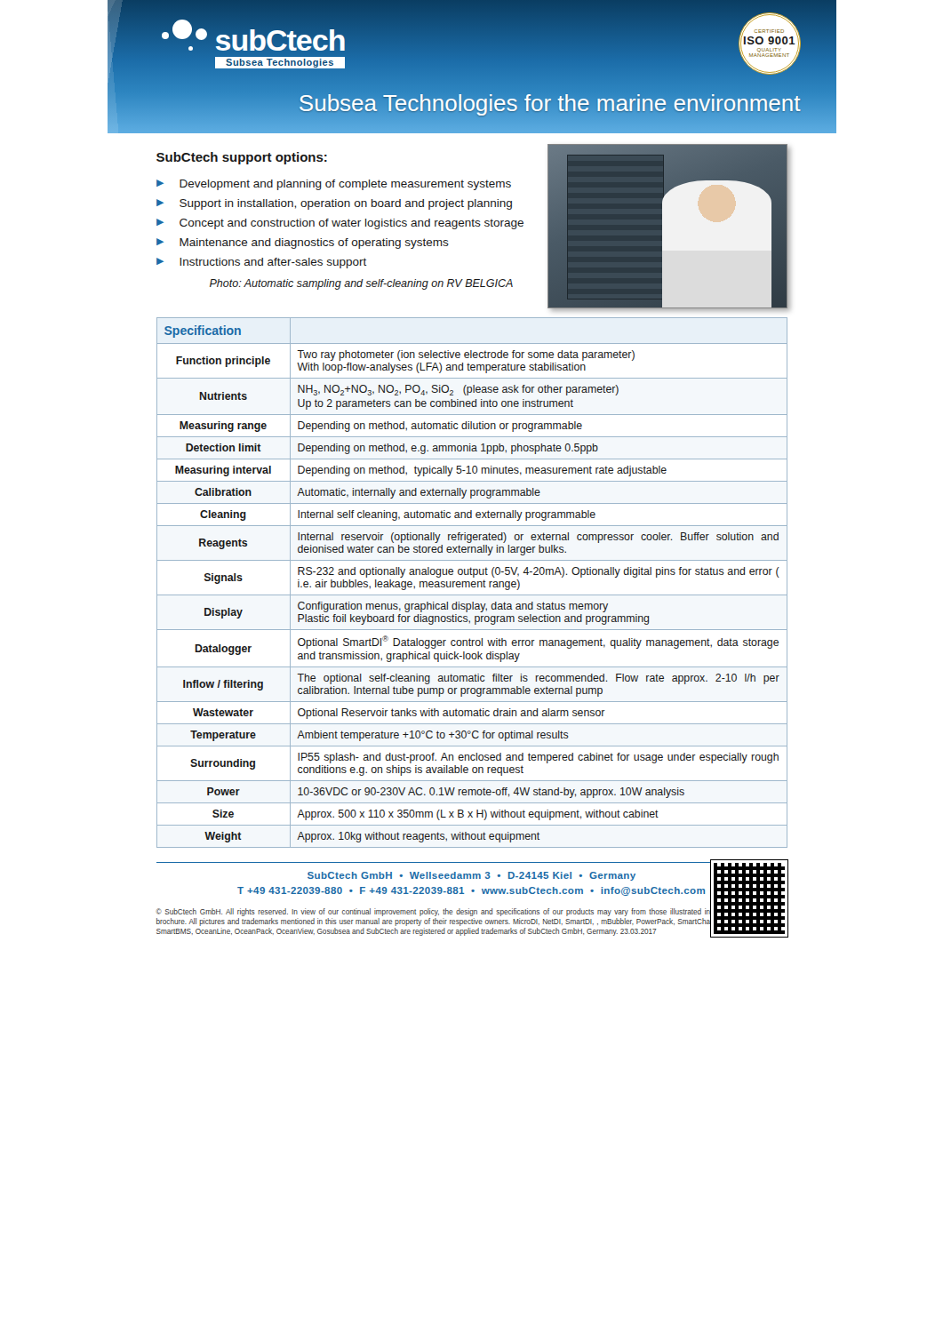subCtech Subsea Technologies
CERTIFIED
ISO 9001
QUALITY MANAGEMENT
Subsea Technologies for the marine environment
SubCtech support options:
Development and planning of complete measurement systems
Support in installation, operation on board and project planning
Concept and construction of water logistics and reagents storage
Maintenance and diagnostics of operating systems
Instructions and after-sales support
Photo: Automatic sampling and self-cleaning on RV BELGICA
| Specification | |
| --- | --- |
| Function principle | Two ray photometer (ion selective electrode for some data parameter) With loop-flow-analyses (LFA) and temperature stabilisation |
| Nutrients | NH 3 , NO 2 +NO 3 , NO 2 , PO 4 , SiO 2 (please ask for other parameter) Up to 2 parameters can be combined into one instrument |
| Measuring range | Depending on method, automatic dilution or programmable |
| Detection limit | Depending on method, e.g. ammonia 1ppb, phosphate 0.5ppb |
| Measuring interval | Depending on method, typically 5-10 minutes, measurement rate adjustable |
| Calibration | Automatic, internally and externally programmable |
| Cleaning | Internal self cleaning, automatic and externally programmable |
| Reagents | Internal reservoir (optionally refrigerated) or external compressor cooler. Buffer solution and deionised water can be stored externally in larger bulks. |
| Signals | RS-232 and optionally analogue output (0-5V, 4-20mA). Optionally digital pins for status and error ( i.e. air bubbles, leakage, measurement range) |
| Display | Configuration menus, graphical display, data and status memory Plastic foil keyboard for diagnostics, program selection and programming |
| Datalogger | Optional SmartDI ® Datalogger control with error management, quality management, data storage and transmission, graphical quick-look display |
| Inflow / filtering | The optional self-cleaning automatic filter is recommended. Flow rate approx. 2-10 l/h per calibration. Internal tube pump or programmable external pump |
| Wastewater | Optional Reservoir tanks with automatic drain and alarm sensor |
| Temperature | Ambient temperature +10°C to +30°C for optimal results |
| Surrounding | IP55 splash- and dust-proof. An enclosed and tempered cabinet for usage under especially rough conditions e.g. on ships is available on request |
| Power | 10-36VDC or 90-230V AC. 0.1W remote-off, 4W stand-by, approx. 10W analysis |
| Size | Approx. 500 x 110 x 350mm (L x B x H) without equipment, without cabinet |
| Weight | Approx. 10kg without reagents, without equipment |
SubCtech GmbH • Wellseedamm 3 • D-24145 Kiel • Germany
T +49 431-22039-880 • F +49 431-22039-881 • www.subCtech.com • info@subCtech.com
© SubCtech GmbH. All rights reserved. In view of our continual improvement policy, the design and specifications of our products may vary from those illustrated in this brochure. All pictures and trademarks mentioned in this user manual are property of their respective owners. MicroDI, NetDI, SmartDI, , mBubbler, PowerPack, SmartCharger, SmartBMS, OceanLine, OceanPack, OceanView, Gosubsea and SubCtech are registered or applied trademarks of SubCtech GmbH, Germany. 23.03.2017